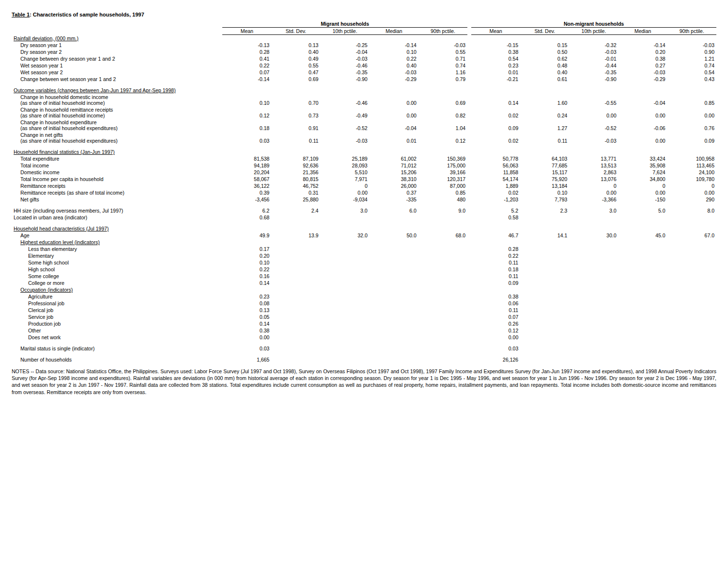Table 1: Characteristics of sample households, 1997
| | Migrant households | | Non-migrant households |
| --- | --- | --- | --- |
| | Mean | Std. Dev. | 10th pctile. | Median | 90th pctile. | | Mean | Std. Dev. | 10th pctile. | Median | 90th pctile. |
| Rainfall deviation, (000 mm.) | |
| Dry season year 1 | -0.13 | 0.13 | -0.25 | -0.14 | -0.03 | | -0.15 | 0.15 | -0.32 | -0.14 | -0.03 |
| Dry season year 2 | 0.28 | 0.40 | -0.04 | 0.10 | 0.55 | | 0.38 | 0.50 | -0.03 | 0.20 | 0.90 |
| Change between dry season year 1 and 2 | 0.41 | 0.49 | -0.03 | 0.22 | 0.71 | | 0.54 | 0.62 | -0.01 | 0.38 | 1.21 |
| Wet season year 1 | 0.22 | 0.55 | -0.46 | 0.40 | 0.74 | | 0.23 | 0.48 | -0.44 | 0.27 | 0.74 |
| Wet season year 2 | 0.07 | 0.47 | -0.35 | -0.03 | 1.16 | | 0.01 | 0.40 | -0.35 | -0.03 | 0.54 |
| Change between wet season year 1 and 2 | -0.14 | 0.69 | -0.90 | -0.29 | 0.79 | | -0.21 | 0.61 | -0.90 | -0.29 | 0.43 |
| Outcome variables (changes between Jan-Jun 1997 and Apr-Sep 1998) | |
| Change in household domestic income (as share of initial household income) | 0.10 | 0.70 | -0.46 | 0.00 | 0.69 | | 0.14 | 1.60 | -0.55 | -0.04 | 0.85 |
| Change in household remittance receipts (as share of initial household income) | 0.12 | 0.73 | -0.49 | 0.00 | 0.82 | | 0.02 | 0.24 | 0.00 | 0.00 | 0.00 |
| Change in household expenditure (as share of initial household expenditures) | 0.18 | 0.91 | -0.52 | -0.04 | 1.04 | | 0.09 | 1.27 | -0.52 | -0.06 | 0.76 |
| Change in net gifts (as share of initial household expenditures) | 0.03 | 0.11 | -0.03 | 0.01 | 0.12 | | 0.02 | 0.11 | -0.03 | 0.00 | 0.09 |
| Household financial statistics (Jan-Jun 1997) | |
| Total expenditure | 81,538 | 87,109 | 25,189 | 61,002 | 150,369 | | 50,778 | 64,103 | 13,771 | 33,424 | 100,958 |
| Total income | 94,189 | 92,636 | 28,093 | 71,012 | 175,000 | | 56,063 | 77,685 | 13,513 | 35,908 | 113,465 |
| Domestic income | 20,204 | 21,356 | 5,510 | 15,206 | 39,166 | | 11,858 | 15,117 | 2,863 | 7,624 | 24,100 |
| Total Income per capita in household | 58,067 | 80,815 | 7,971 | 38,310 | 120,317 | | 54,174 | 75,920 | 13,076 | 34,800 | 109,780 |
| Remittance receipts | 36,122 | 46,752 | 0 | 26,000 | 87,000 | | 1,889 | 13,184 | 0 | 0 | 0 |
| Remittance receipts (as share of total income) | 0.39 | 0.31 | 0.00 | 0.37 | 0.85 | | 0.02 | 0.10 | 0.00 | 0.00 | 0.00 |
| Net gifts | -3,456 | 25,880 | -9,034 | -335 | 480 | | -1,203 | 7,793 | -3,366 | -150 | 290 |
| HH size (including overseas members, Jul 1997) | 6.2 | 2.4 | 3.0 | 6.0 | 9.0 | | 5.2 | 2.3 | 3.0 | 5.0 | 8.0 |
| Located in urban area (indicator) | 0.68 | | | | | | 0.58 | | | | |
| Household head characteristics (Jul 1997) | |
| Age | 49.9 | 13.9 | 32.0 | 50.0 | 68.0 | | 46.7 | 14.1 | 30.0 | 45.0 | 67.0 |
| Highest education level (indicators) | |
| Less than elementary | 0.17 | | | | | | 0.28 | | | | |
| Elementary | 0.20 | | | | | | 0.22 | | | | |
| Some high school | 0.10 | | | | | | 0.11 | | | | |
| High school | 0.22 | | | | | | 0.18 | | | | |
| Some college | 0.16 | | | | | | 0.11 | | | | |
| College or more | 0.14 | | | | | | 0.09 | | | | |
| Occupation (indicators) | |
| Agriculture | 0.23 | | | | | | 0.38 | | | | |
| Professional job | 0.08 | | | | | | 0.06 | | | | |
| Clerical job | 0.13 | | | | | | 0.11 | | | | |
| Service job | 0.05 | | | | | | 0.07 | | | | |
| Production job | 0.14 | | | | | | 0.26 | | | | |
| Other | 0.38 | | | | | | 0.12 | | | | |
| Does net work | 0.00 | | | | | | 0.00 | | | | |
| Marital status is single (indicator) | 0.03 | | | | | | 0.03 | | | | |
| Number of households | 1,665 | | | | | | 26,126 | | | | |
NOTES -- Data source: National Statistics Office, the Philippines. Surveys used: Labor Force Survey (Jul 1997 and Oct 1998), Survey on Overseas Filipinos (Oct 1997 and Oct 1998), 1997 Family Income and Expenditures Survey (for Jan-Jun 1997 income and expenditures), and 1998 Annual Poverty Indicators Survey (for Apr-Sep 1998 income and expenditures). Rainfall variables are deviations (in 000 mm) from historical average of each station in corresponding season. Dry season for year 1 is Dec 1995 - May 1996, and wet season for year 1 is Jun 1996 - Nov 1996. Dry season for year 2 is Dec 1996 - May 1997, and wet season for year 2 is Jun 1997 - Nov 1997. Rainfall data are collected from 38 stations. Total expenditures include current consumption as well as purchases of real property, home repairs, installment payments, and loan repayments. Total income includes both domestic-source income and remittances from overseas. Remittance receipts are only from overseas.